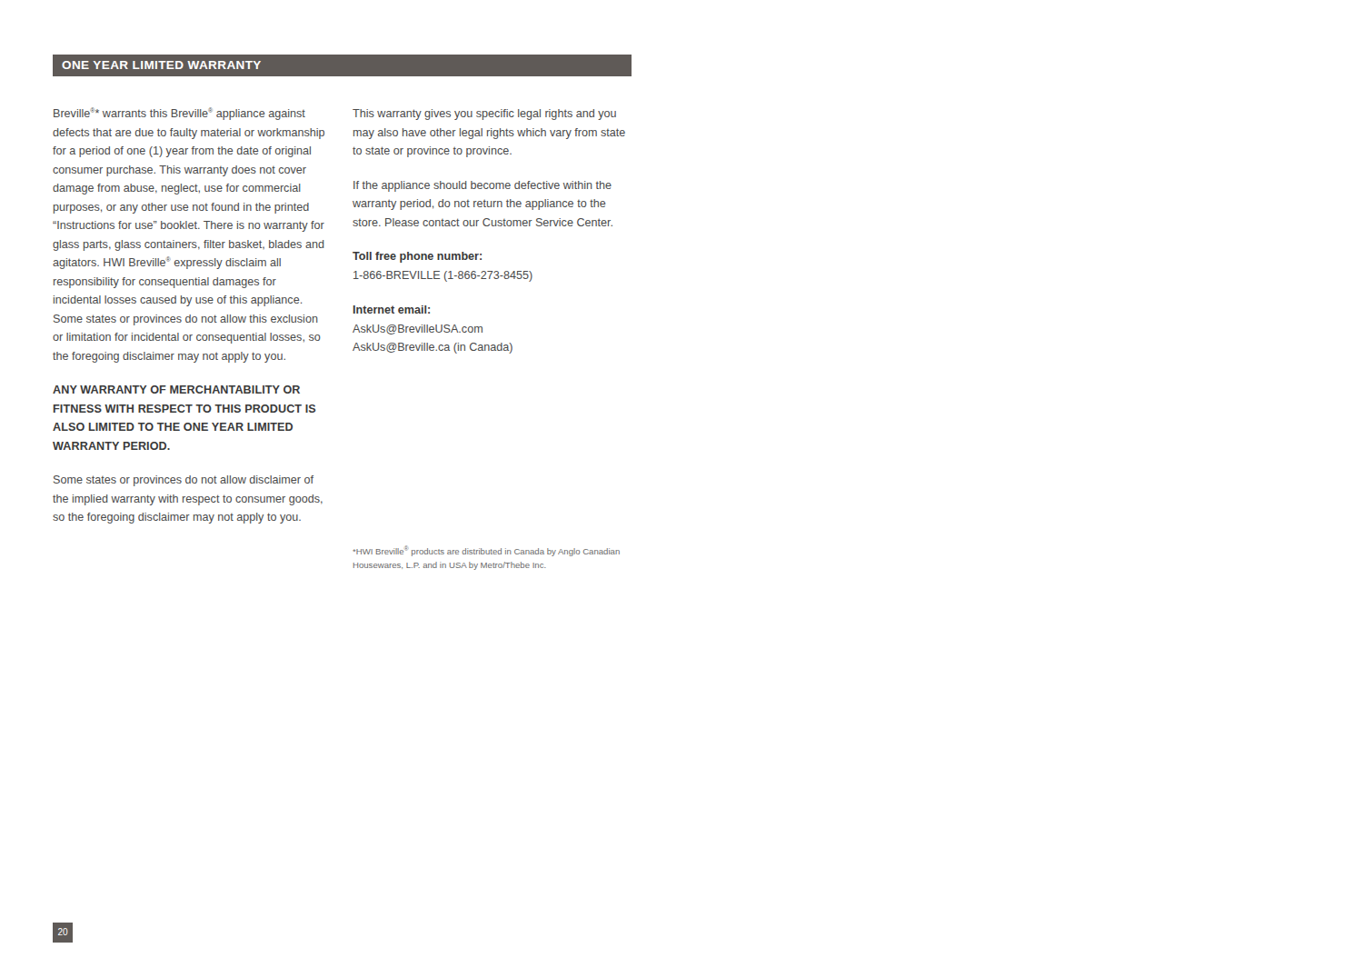ONE YEAR LIMITED WARRANTY
Breville®* warrants this Breville® appliance against defects that are due to faulty material or workmanship for a period of one (1) year from the date of original consumer purchase. This warranty does not cover damage from abuse, neglect, use for commercial purposes, or any other use not found in the printed “Instructions for use” booklet. There is no warranty for glass parts, glass containers, filter basket, blades and agitators. HWI Breville® expressly disclaim all responsibility for consequential damages for incidental losses caused by use of this appliance. Some states or provinces do not allow this exclusion or limitation for incidental or consequential losses, so the foregoing disclaimer may not apply to you.
ANY WARRANTY OF MERCHANTABILITY OR FITNESS WITH RESPECT TO THIS PRODUCT IS ALSO LIMITED TO THE ONE YEAR LIMITED WARRANTY PERIOD.
Some states or provinces do not allow disclaimer of the implied warranty with respect to consumer goods, so the foregoing disclaimer may not apply to you.
This warranty gives you specific legal rights and you may also have other legal rights which vary from state to state or province to province.
If the appliance should become defective within the warranty period, do not return the appliance to the store. Please contact our Customer Service Center.
Toll free phone number:
1-866-BREVILLE (1-866-273-8455)
Internet email:
AskUs@BrevilleUSA.com
AskUs@Breville.ca (in Canada)
*HWI Breville® products are distributed in Canada by Anglo Canadian Housewares, L.P. and in USA by Metro/Thebe Inc.
20